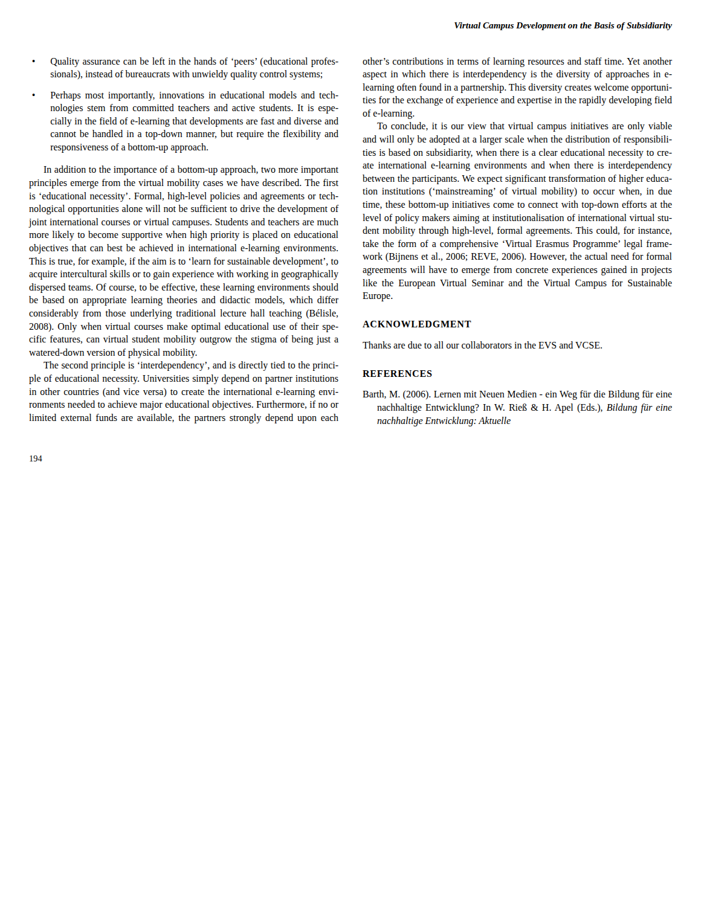Virtual Campus Development on the Basis of Subsidiarity
Quality assurance can be left in the hands of ‘peers’ (educational professionals), instead of bureaucrats with unwieldy quality control systems;
Perhaps most importantly, innovations in educational models and technologies stem from committed teachers and active students. It is especially in the field of e-learning that developments are fast and diverse and cannot be handled in a top-down manner, but require the flexibility and responsiveness of a bottom-up approach.
In addition to the importance of a bottom-up approach, two more important principles emerge from the virtual mobility cases we have described. The first is ‘educational necessity’. Formal, high-level policies and agreements or technological opportunities alone will not be sufficient to drive the development of joint international courses or virtual campuses. Students and teachers are much more likely to become supportive when high priority is placed on educational objectives that can best be achieved in international e-learning environments. This is true, for example, if the aim is to ‘learn for sustainable development’, to acquire intercultural skills or to gain experience with working in geographically dispersed teams. Of course, to be effective, these learning environments should be based on appropriate learning theories and didactic models, which differ considerably from those underlying traditional lecture hall teaching (Bélisle, 2008). Only when virtual courses make optimal educational use of their specific features, can virtual student mobility outgrow the stigma of being just a watered-down version of physical mobility.
The second principle is ‘interdependency’, and is directly tied to the principle of educational necessity. Universities simply depend on partner institutions in other countries (and vice versa) to create the international e-learning environments needed to achieve major educational objectives. Furthermore, if no or limited external funds are available, the partners strongly depend upon each other’s contributions in terms of learning resources and staff time. Yet another aspect in which there is interdependency is the diversity of approaches in e-learning often found in a partnership. This diversity creates welcome opportunities for the exchange of experience and expertise in the rapidly developing field of e-learning.
To conclude, it is our view that virtual campus initiatives are only viable and will only be adopted at a larger scale when the distribution of responsibilities is based on subsidiarity, when there is a clear educational necessity to create international e-learning environments and when there is interdependency between the participants. We expect significant transformation of higher education institutions (‘mainstreaming’ of virtual mobility) to occur when, in due time, these bottom-up initiatives come to connect with top-down efforts at the level of policy makers aiming at institutionalisation of international virtual student mobility through high-level, formal agreements. This could, for instance, take the form of a comprehensive ‘Virtual Erasmus Programme’ legal framework (Bijnens et al., 2006; REVE, 2006). However, the actual need for formal agreements will have to emerge from concrete experiences gained in projects like the European Virtual Seminar and the Virtual Campus for Sustainable Europe.
Acknowledgment
Thanks are due to all our collaborators in the EVS and VCSE.
References
Barth, M. (2006). Lernen mit Neuen Medien - ein Weg für die Bildung für eine nachhaltige Entwicklung? In W. Rieß & H. Apel (Eds.), Bildung für eine nachhaltige Entwicklung: Aktuelle
194